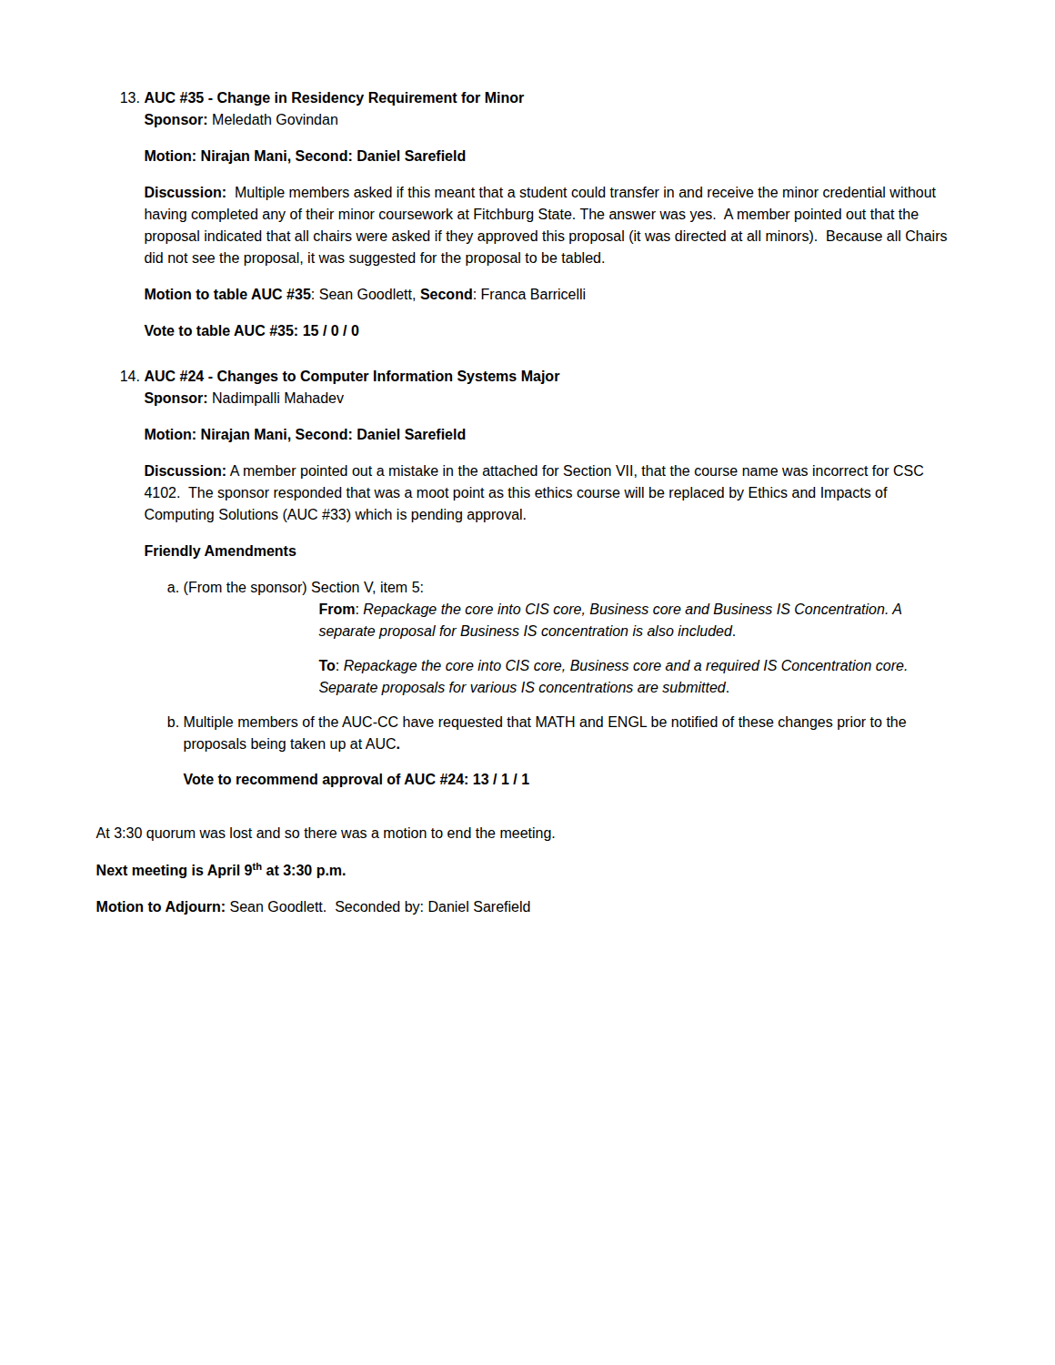AUC #35 - Change in Residency Requirement for Minor
Sponsor: Meledath Govindan
Motion: Nirajan Mani, Second: Daniel Sarefield
Discussion: Multiple members asked if this meant that a student could transfer in and receive the minor credential without having completed any of their minor coursework at Fitchburg State. The answer was yes. A member pointed out that the proposal indicated that all chairs were asked if they approved this proposal (it was directed at all minors). Because all Chairs did not see the proposal, it was suggested for the proposal to be tabled.
Motion to table AUC #35: Sean Goodlett, Second: Franca Barricelli
Vote to table AUC #35: 15 / 0 / 0
AUC #24 - Changes to Computer Information Systems Major
Sponsor: Nadimpalli Mahadev
Motion: Nirajan Mani, Second: Daniel Sarefield
Discussion: A member pointed out a mistake in the attached for Section VII, that the course name was incorrect for CSC 4102. The sponsor responded that was a moot point as this ethics course will be replaced by Ethics and Impacts of Computing Solutions (AUC #33) which is pending approval.
Friendly Amendments
(From the sponsor) Section V, item 5:
From: Repackage the core into CIS core, Business core and Business IS Concentration. A separate proposal for Business IS concentration is also included.
To: Repackage the core into CIS core, Business core and a required IS Concentration core. Separate proposals for various IS concentrations are submitted.
Multiple members of the AUC-CC have requested that MATH and ENGL be notified of these changes prior to the proposals being taken up at AUC.
Vote to recommend approval of AUC #24: 13 / 1 / 1
At 3:30 quorum was lost and so there was a motion to end the meeting.
Next meeting is April 9th at 3:30 p.m.
Motion to Adjourn: Sean Goodlett. Seconded by: Daniel Sarefield